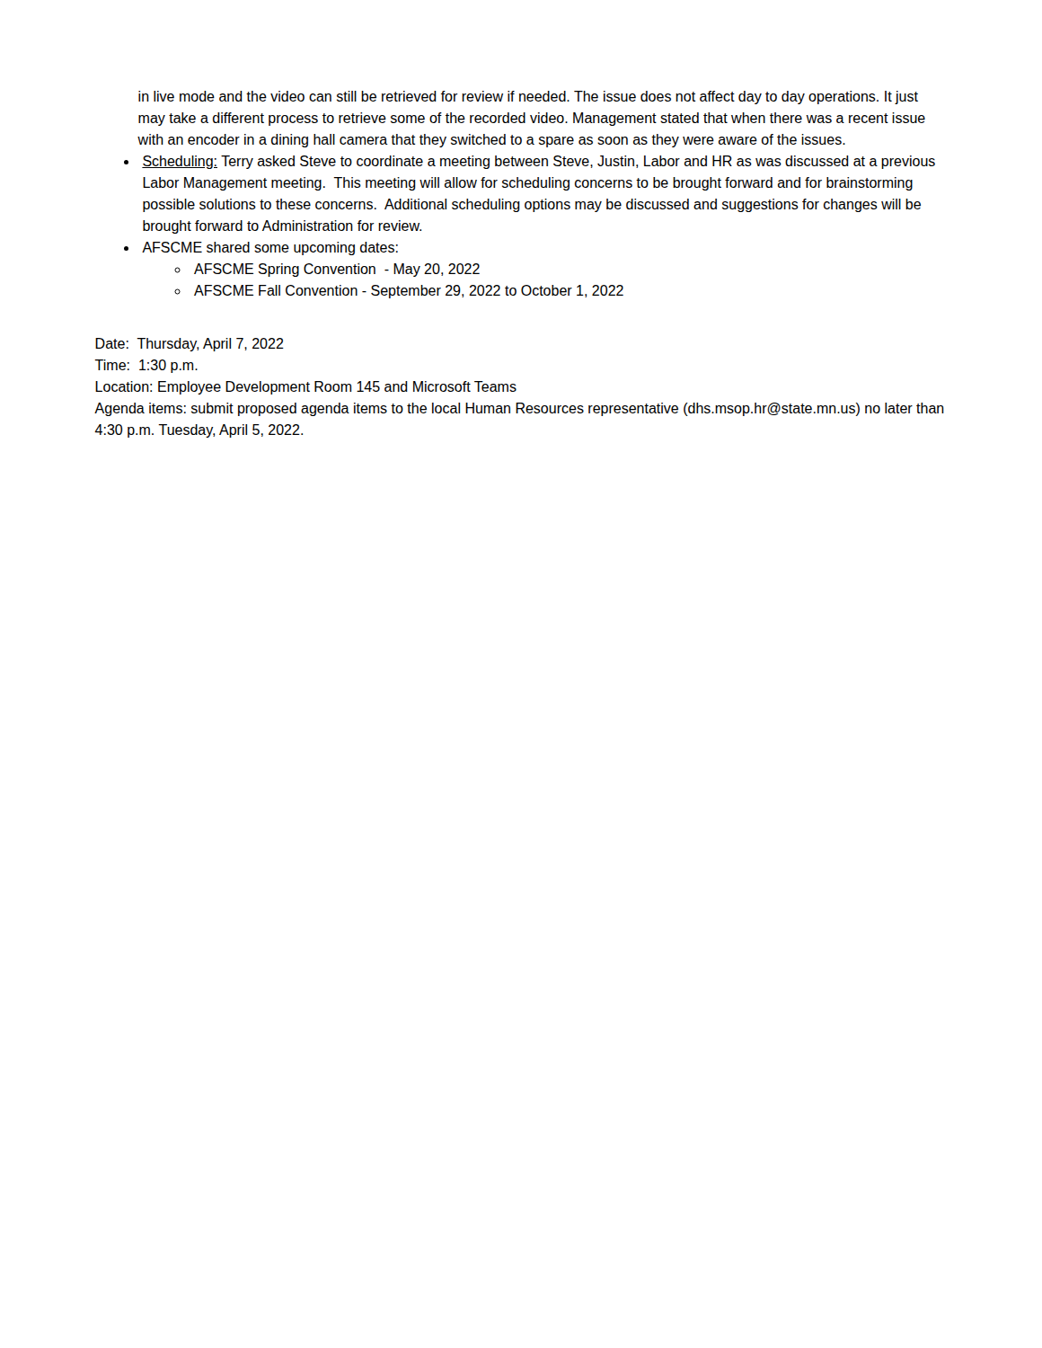in live mode and the video can still be retrieved for review if needed. The issue does not affect day to day operations. It just may take a different process to retrieve some of the recorded video. Management stated that when there was a recent issue with an encoder in a dining hall camera that they switched to a spare as soon as they were aware of the issues.
Scheduling: Terry asked Steve to coordinate a meeting between Steve, Justin, Labor and HR as was discussed at a previous Labor Management meeting. This meeting will allow for scheduling concerns to be brought forward and for brainstorming possible solutions to these concerns. Additional scheduling options may be discussed and suggestions for changes will be brought forward to Administration for review.
AFSCME shared some upcoming dates:
AFSCME Spring Convention - May 20, 2022
AFSCME Fall Convention - September 29, 2022 to October 1, 2022
Date: Thursday, April 7, 2022
Time: 1:30 p.m.
Location: Employee Development Room 145 and Microsoft Teams
Agenda items: submit proposed agenda items to the local Human Resources representative (dhs.msop.hr@state.mn.us) no later than 4:30 p.m. Tuesday, April 5, 2022.